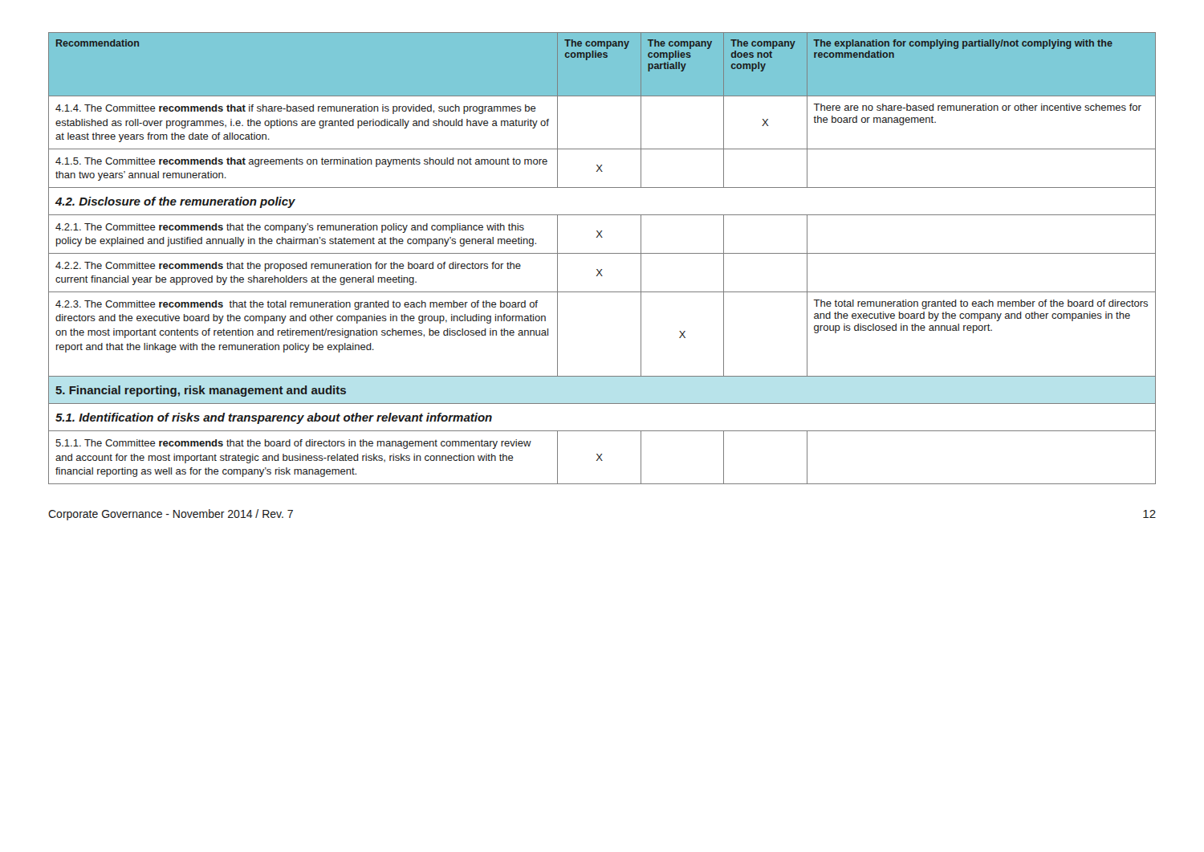| Recommendation | The company complies | The company complies partially | The company does not comply | The explanation for complying partially/not complying with the recommendation |
| --- | --- | --- | --- | --- |
| 4.1.4. The Committee recommends that if share-based remuneration is provided, such programmes be established as roll-over programmes, i.e. the options are granted periodically and should have a maturity of at least three years from the date of allocation. | | | X | There are no share-based remuneration or other incentive schemes for the board or management. |
| 4.1.5. The Committee recommends that agreements on termination payments should not amount to more than two years’ annual remuneration. | X | | | |
| 4.2. Disclosure of the remuneration policy |
| 4.2.1. The Committee recommends that the company’s remuneration policy and compliance with this policy be explained and justified annually in the chairman’s statement at the company’s general meeting. | X | | | |
| 4.2.2. The Committee recommends that the proposed remuneration for the board of directors for the current financial year be approved by the shareholders at the general meeting. | X | | | |
| 4.2.3. The Committee recommends that the total remuneration granted to each member of the board of directors and the executive board by the company and other companies in the group, including information on the most important contents of retention and retirement/resignation schemes, be disclosed in the annual report and that the linkage with the remuneration policy be explained. | | X | | The total remuneration granted to each member of the board of directors and the executive board by the company and other companies in the group is disclosed in the annual report. |
| 5. Financial reporting, risk management and audits |
| 5.1. Identification of risks and transparency about other relevant information |
| 5.1.1. The Committee recommends that the board of directors in the management commentary review and account for the most important strategic and business-related risks, risks in connection with the financial reporting as well as for the company’s risk management. | X | | | |
Corporate Governance - November 2014 / Rev. 7
12